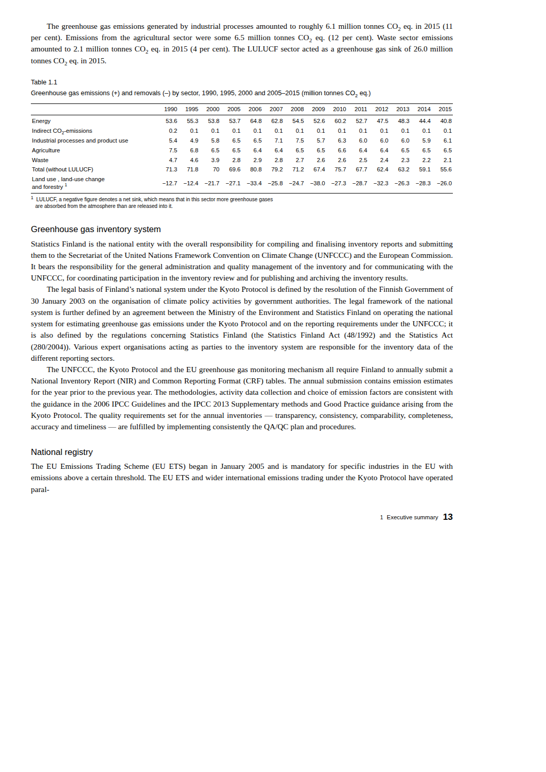The greenhouse gas emissions generated by industrial processes amounted to roughly 6.1 million tonnes CO2 eq. in 2015 (11 per cent). Emissions from the agricultural sector were some 6.5 million tonnes CO2 eq. (12 per cent). Waste sector emissions amounted to 2.1 million tonnes CO2 eq. in 2015 (4 per cent). The LULUCF sector acted as a greenhouse gas sink of 26.0 million tonnes CO2 eq. in 2015.
Table 1.1
Greenhouse gas emissions (+) and removals (–) by sector, 1990, 1995, 2000 and 2005–2015 (million tonnes CO2 eq.)
| | 1990 | 1995 | 2000 | 2005 | 2006 | 2007 | 2008 | 2009 | 2010 | 2011 | 2012 | 2013 | 2014 | 2015 |
| --- | --- | --- | --- | --- | --- | --- | --- | --- | --- | --- | --- | --- | --- | --- |
| Energy | 53.6 | 55.3 | 53.8 | 53.7 | 64.8 | 62.8 | 54.5 | 52.6 | 60.2 | 52.7 | 47.5 | 48.3 | 44.4 | 40.8 |
| Indirect CO 2 -emissions | 0.2 | 0.1 | 0.1 | 0.1 | 0.1 | 0.1 | 0.1 | 0.1 | 0.1 | 0.1 | 0.1 | 0.1 | 0.1 | 0.1 |
| Industrial processes and product use | 5.4 | 4.9 | 5.8 | 6.5 | 6.5 | 7.1 | 7.5 | 5.7 | 6.3 | 6.0 | 6.0 | 6.0 | 5.9 | 6.1 |
| Agriculture | 7.5 | 6.8 | 6.5 | 6.5 | 6.4 | 6.4 | 6.5 | 6.5 | 6.6 | 6.4 | 6.4 | 6.5 | 6.5 | 6.5 |
| Waste | 4.7 | 4.6 | 3.9 | 2.8 | 2.9 | 2.8 | 2.7 | 2.6 | 2.6 | 2.5 | 2.4 | 2.3 | 2.2 | 2.1 |
| Total (without LULUCF) | 71.3 | 71.8 | 70 | 69.6 | 80.8 | 79.2 | 71.2 | 67.4 | 75.7 | 67.7 | 62.4 | 63.2 | 59.1 | 55.6 |
| Land use , land-use change and forestry 1 | −12.7 | −12.4 | −21.7 | −27.1 | −33.4 | −25.8 | −24.7 | −38.0 | −27.3 | −28.7 | −32.3 | −26.3 | −28.3 | −26.0 |
1 LULUCF, a negative figure denotes a net sink, which means that in this sector more greenhouse gases
are absorbed from the atmosphere than are released into it.
Greenhouse gas inventory system
Statistics Finland is the national entity with the overall responsibility for compiling and finalising inventory reports and submitting them to the Secretariat of the United Nations Framework Convention on Climate Change (UNFCCC) and the European Commission. It bears the responsibility for the general administration and quality management of the inventory and for communicating with the UNFCCC, for coordinating participation in the inventory review and for publishing and archiving the inventory results.
The legal basis of Finland’s national system under the Kyoto Protocol is defined by the resolution of the Finnish Government of 30 January 2003 on the organisation of climate policy activities by government authorities. The legal framework of the national system is further defined by an agreement between the Ministry of the Environment and Statistics Finland on operating the national system for estimating greenhouse gas emissions under the Kyoto Protocol and on the reporting requirements under the UNFCCC; it is also defined by the regulations concerning Statistics Finland (the Statistics Finland Act (48/1992) and the Statistics Act (280/2004)). Various expert organisations acting as parties to the inventory system are responsible for the inventory data of the different reporting sectors.
The UNFCCC, the Kyoto Protocol and the EU greenhouse gas monitoring mechanism all require Finland to annually submit a National Inventory Report (NIR) and Common Reporting Format (CRF) tables. The annual submission contains emission estimates for the year prior to the previous year. The methodologies, activity data collection and choice of emission factors are consistent with the guidance in the 2006 IPCC Guidelines and the IPCC 2013 Supplementary methods and Good Practice guidance arising from the Kyoto Protocol. The quality requirements set for the annual inventories — transparency, consistency, comparability, completeness, accuracy and timeliness — are fulfilled by implementing consistently the QA/QC plan and procedures.
National registry
The EU Emissions Trading Scheme (EU ETS) began in January 2005 and is mandatory for specific industries in the EU with emissions above a certain threshold. The EU ETS and wider international emissions trading under the Kyoto Protocol have operated paral-
1 Executive summary 13